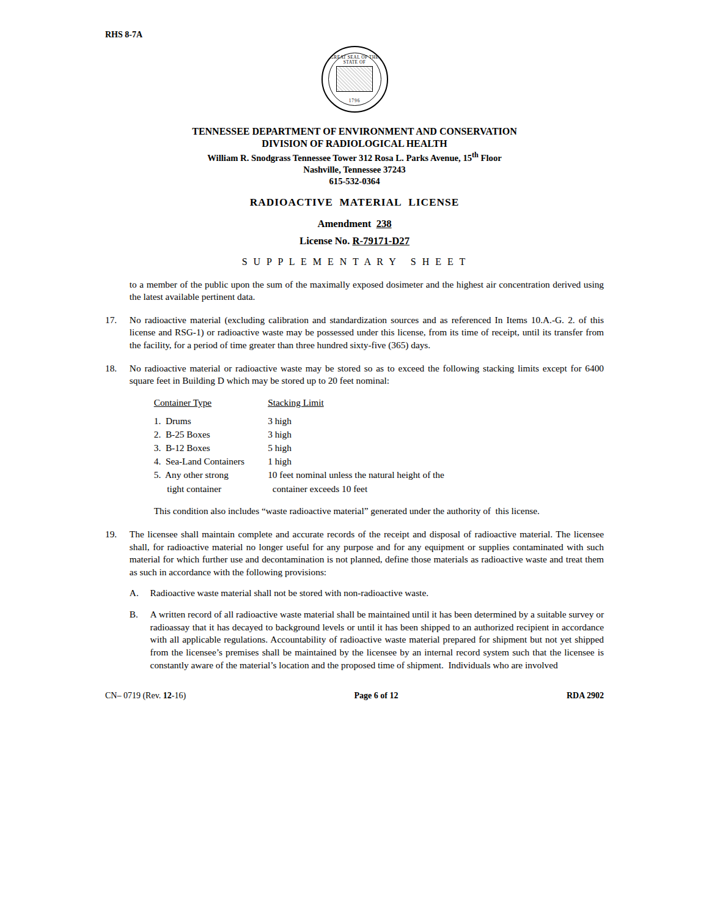RHS 8-7A
GREAT SEAL OF THE STATE OF
1796
TENNESSEE DEPARTMENT OF ENVIRONMENT AND CONSERVATION
DIVISION OF RADIOLOGICAL HEALTH
William R. Snodgrass Tennessee Tower 312 Rosa L. Parks Avenue, 15th Floor
Nashville, Tennessee 37243
615-532-0364
RADIOACTIVE MATERIAL LICENSE
Amendment 238
License No. R-79171-D27
S U P P L E M E N T A R Y S H E E T
to a member of the public upon the sum of the maximally exposed dosimeter and the highest air concentration derived using the latest available pertinent data.
17. No radioactive material (excluding calibration and standardization sources and as referenced In Items 10.A.-G. 2. of this license and RSG-1) or radioactive waste may be possessed under this license, from its time of receipt, until its transfer from the facility, for a period of time greater than three hundred sixty-five (365) days.
18. No radioactive material or radioactive waste may be stored so as to exceed the following stacking limits except for 6400 square feet in Building D which may be stored up to 20 feet nominal:
| Container Type | Stacking Limit |
| --- | --- |
| 1. Drums | 3 high |
| 2. B-25 Boxes | 3 high |
| 3. B-12 Boxes | 5 high |
| 4. Sea-Land Containers | 1 high |
| 5. Any other strong | 10 feet nominal unless the natural height of the |
| tight container | container exceeds 10 feet |
This condition also includes “waste radioactive material” generated under the authority of this license.
19. The licensee shall maintain complete and accurate records of the receipt and disposal of radioactive material. The licensee shall, for radioactive material no longer useful for any purpose and for any equipment or supplies contaminated with such material for which further use and decontamination is not planned, define those materials as radioactive waste and treat them as such in accordance with the following provisions:
A. Radioactive waste material shall not be stored with non-radioactive waste.
B. A written record of all radioactive waste material shall be maintained until it has been determined by a suitable survey or radioassay that it has decayed to background levels or until it has been shipped to an authorized recipient in accordance with all applicable regulations. Accountability of radioactive waste material prepared for shipment but not yet shipped from the licensee’s premises shall be maintained by the licensee by an internal record system such that the licensee is constantly aware of the material’s location and the proposed time of shipment. Individuals who are involved
CN– 0719 (Rev. 12-16)
Page 6 of 12
RDA 2902